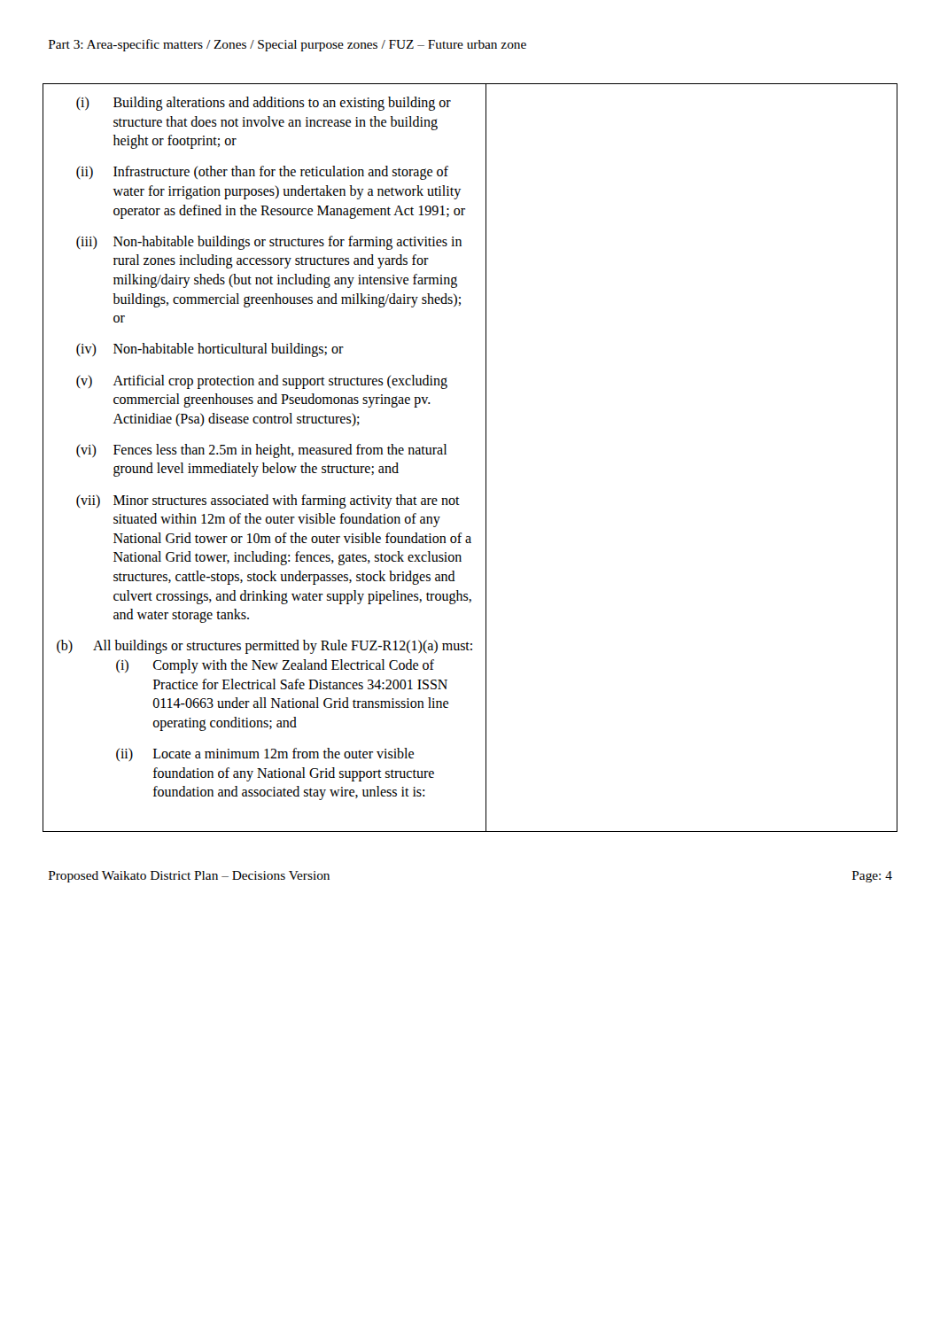Part 3: Area-specific matters / Zones / Special purpose zones / FUZ – Future urban zone
| (i) Building alterations and additions to an existing building or structure that does not involve an increase in the building height or footprint; or (ii) Infrastructure (other than for the reticulation and storage of water for irrigation purposes) undertaken by a network utility operator as defined in the Resource Management Act 1991; or (iii) Non-habitable buildings or structures for farming activities in rural zones including accessory structures and yards for milking/dairy sheds (but not including any intensive farming buildings, commercial greenhouses and milking/dairy sheds); or (iv) Non-habitable horticultural buildings; or (v) Artificial crop protection and support structures (excluding commercial greenhouses and Pseudomonas syringae pv. Actinidiae (Psa) disease control structures); (vi) Fences less than 2.5m in height, measured from the natural ground level immediately below the structure; and (vii) Minor structures associated with farming activity that are not situated within 12m of the outer visible foundation of any National Grid tower or 10m of the outer visible foundation of a National Grid tower, including: fences, gates, stock exclusion structures, cattle-stops, stock underpasses, stock bridges and culvert crossings, and drinking water supply pipelines, troughs, and water storage tanks. (b) All buildings or structures permitted by Rule FUZ-R12(1)(a) must: (i) Comply with the New Zealand Electrical Code of Practice for Electrical Safe Distances 34:2001 ISSN 0114-0663 under all National Grid transmission line operating conditions; and (ii) Locate a minimum 12m from the outer visible foundation of any National Grid support structure foundation and associated stay wire, unless it is: | |
Proposed Waikato District Plan – Decisions Version Page: 4